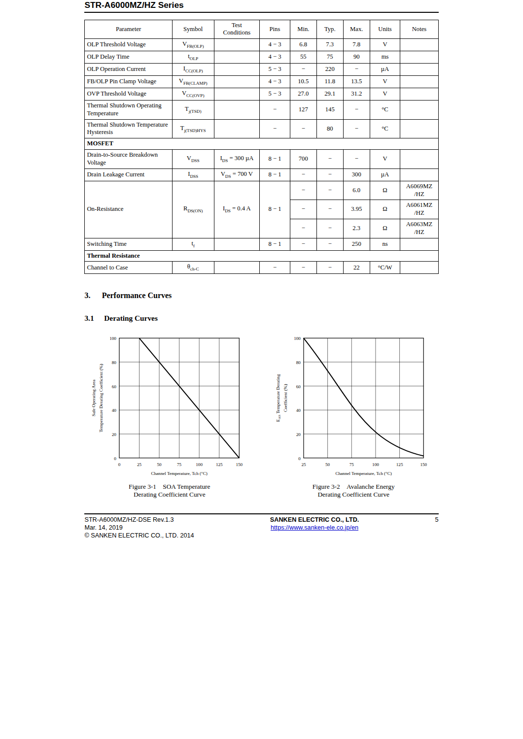STR-A6000MZ/HZ Series
| Parameter | Symbol | Test Conditions | Pins | Min. | Typ. | Max. | Units | Notes |
| --- | --- | --- | --- | --- | --- | --- | --- | --- |
| OLP Threshold Voltage | V FB(OLP) | | 4 − 3 | 6.8 | 7.3 | 7.8 | V | |
| OLP Delay Time | t OLP | | 4 − 3 | 55 | 75 | 90 | ms | |
| OLP Operation Current | I CC(OLP) | | 5 − 3 | − | 220 | − | µA | |
| FB/OLP Pin Clamp Voltage | V FB(CLAMP) | | 4 − 3 | 10.5 | 11.8 | 13.5 | V | |
| OVP Threshold Voltage | V CC(OVP) | | 5 − 3 | 27.0 | 29.1 | 31.2 | V | |
| Thermal Shutdown Operating Temperature | T j(TSD) | | − | 127 | 145 | − | °C | |
| Thermal Shutdown Temperature Hysteresis | T j(TSD)HYS | | − | − | 80 | − | °C | |
| MOSFET |
| Drain-to-Source Breakdown Voltage | V DSS | I DS = 300 µA | 8 − 1 | 700 | − | − | V | |
| Drain Leakage Current | I DSS | V DS = 700 V | 8 − 1 | − | − | 300 | µA | |
| On-Resistance | R DS(ON) | I DS = 0.4 A | 8 − 1 | − | − | 6.0 | Ω | A6069MZ /HZ |
| − | − | 3.95 | Ω | A6061MZ /HZ |
| − | − | 2.3 | Ω | A6063MZ /HZ |
| Switching Time | t f | | 8 − 1 | − | − | 250 | ns | |
| Thermal Resistance |
| Channel to Case | θ ch-C | | − | − | − | 22 | °C/W | |
3. Performance Curves
3.1 Derating Curves
100 80 60 40 20 0 0 25 50 75 100 125 150 Channel Temperature, Tch (°C) Safe Operating Area Temperature Derating Coefficient (%)
Figure 3-1 SOA Temperature
Derating Coefficient Curve
100 80 60 40 20 0 25 50 75 100 125 150 Channel Temperature, Tch (°C) EAS Temperature Derating Coefficient (%)
Figure 3-2 Avalanche Energy
Derating Coefficient Curve
STR-A6000MZ/HZ-DSE Rev.1.3
Mar. 14, 2019
© SANKEN ELECTRIC CO., LTD. 2014
SANKEN ELECTRIC CO., LTD.
https://www.sanken-ele.co.jp/en
5